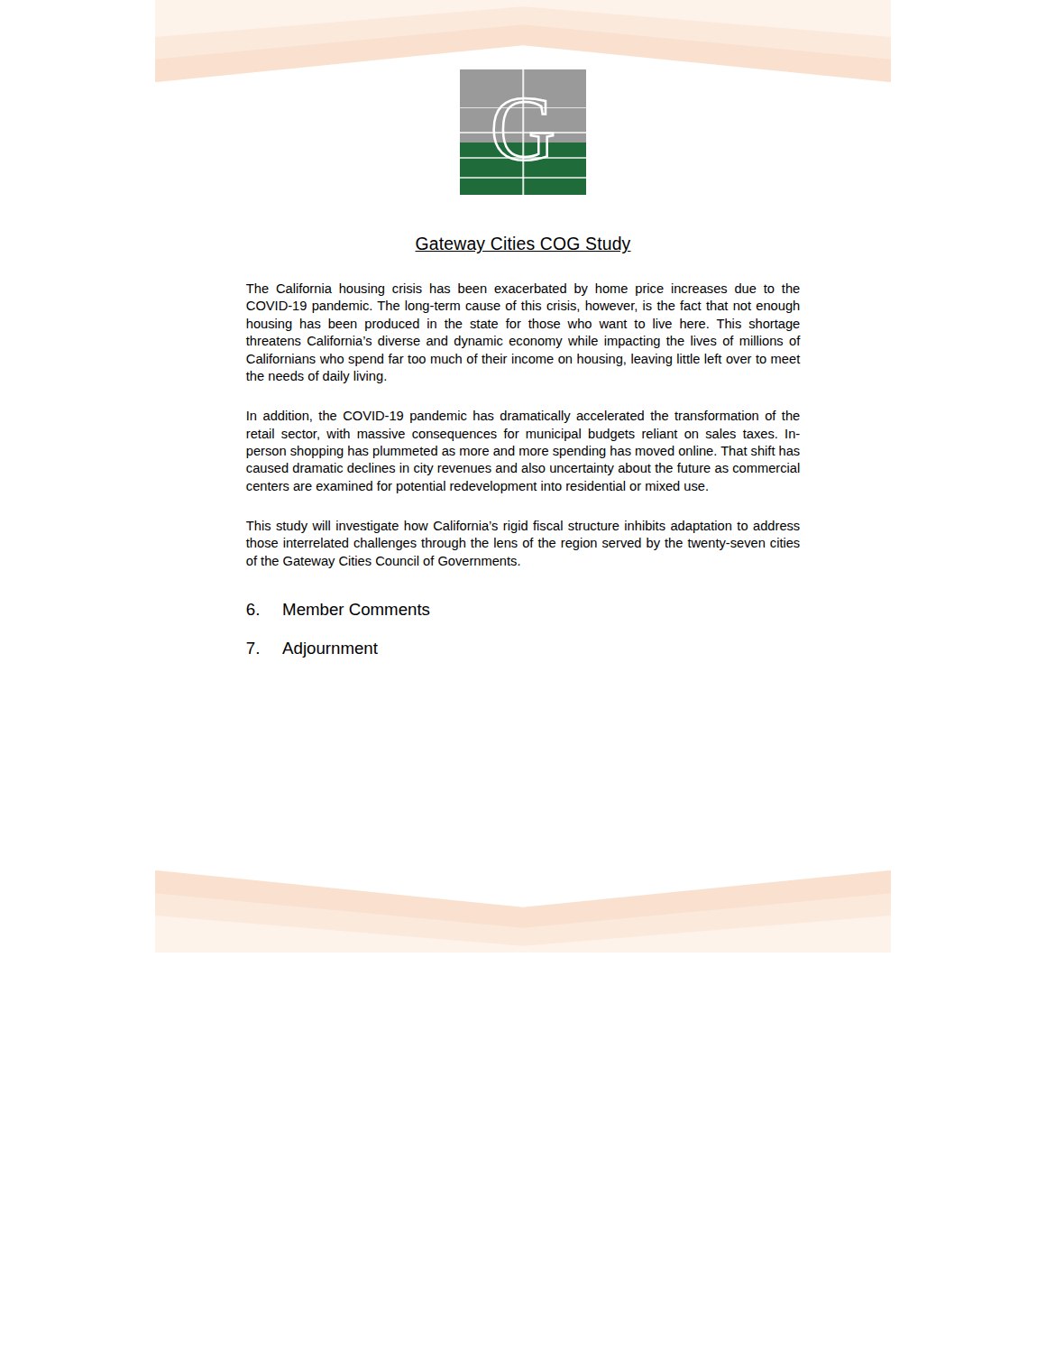G
Gateway Cities COG Study
The California housing crisis has been exacerbated by home price increases due to the COVID-19 pandemic. The long-term cause of this crisis, however, is the fact that not enough housing has been produced in the state for those who want to live here. This shortage threatens California’s diverse and dynamic economy while impacting the lives of millions of Californians who spend far too much of their income on housing, leaving little left over to meet the needs of daily living.
In addition, the COVID-19 pandemic has dramatically accelerated the transformation of the retail sector, with massive consequences for municipal budgets reliant on sales taxes. In-person shopping has plummeted as more and more spending has moved online. That shift has caused dramatic declines in city revenues and also uncertainty about the future as commercial centers are examined for potential redevelopment into residential or mixed use.
This study will investigate how California’s rigid fiscal structure inhibits adaptation to address those interrelated challenges through the lens of the region served by the twenty-seven cities of the Gateway Cities Council of Governments.
6. Member Comments
7. Adjournment